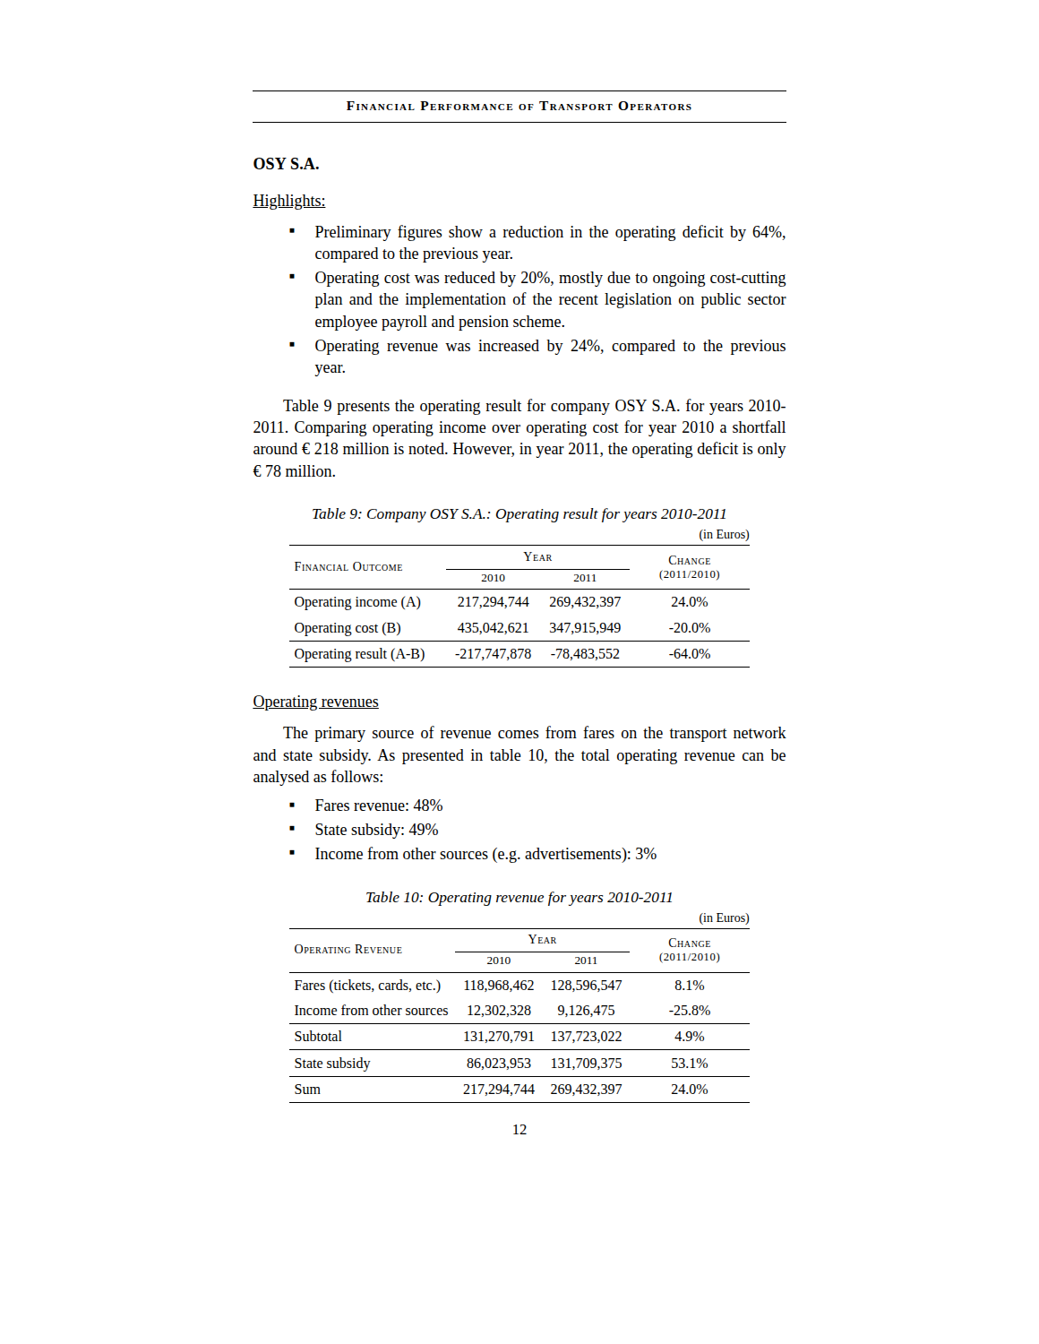Financial Performance of Transport Operators
OSY S.A.
Highlights:
Preliminary figures show a reduction in the operating deficit by 64%, compared to the previous year.
Operating cost was reduced by 20%, mostly due to ongoing cost-cutting plan and the implementation of the recent legislation on public sector employee payroll and pension scheme.
Operating revenue was increased by 24%, compared to the previous year.
Table 9 presents the operating result for company OSY S.A. for years 2010-2011. Comparing operating income over operating cost for year 2010 a shortfall around € 218 million is noted. However, in year 2011, the operating deficit is only € 78 million.
Table 9: Company OSY S.A.: Operating result for years 2010-2011
(in Euros)
| Financial Outcome | Year | Change (2011/2010) |
| --- | --- | --- |
| 2010 | 2011 |
| Operating income (A) | 217,294,744 | 269,432,397 | 24.0% |
| Operating cost (B) | 435,042,621 | 347,915,949 | -20.0% |
| Operating result (A-B) | -217,747,878 | -78,483,552 | -64.0% |
Operating revenues
The primary source of revenue comes from fares on the transport network and state subsidy. As presented in table 10, the total operating revenue can be analysed as follows:
Fares revenue: 48%
State subsidy: 49%
Income from other sources (e.g. advertisements): 3%
Table 10: Operating revenue for years 2010-2011
(in Euros)
| Operating Revenue | Year | Change (2011/2010) |
| --- | --- | --- |
| 2010 | 2011 |
| Fares (tickets, cards, etc.) | 118,968,462 | 128,596,547 | 8.1% |
| Income from other sources | 12,302,328 | 9,126,475 | -25.8% |
| Subtotal | 131,270,791 | 137,723,022 | 4.9% |
| State subsidy | 86,023,953 | 131,709,375 | 53.1% |
| Sum | 217,294,744 | 269,432,397 | 24.0% |
12